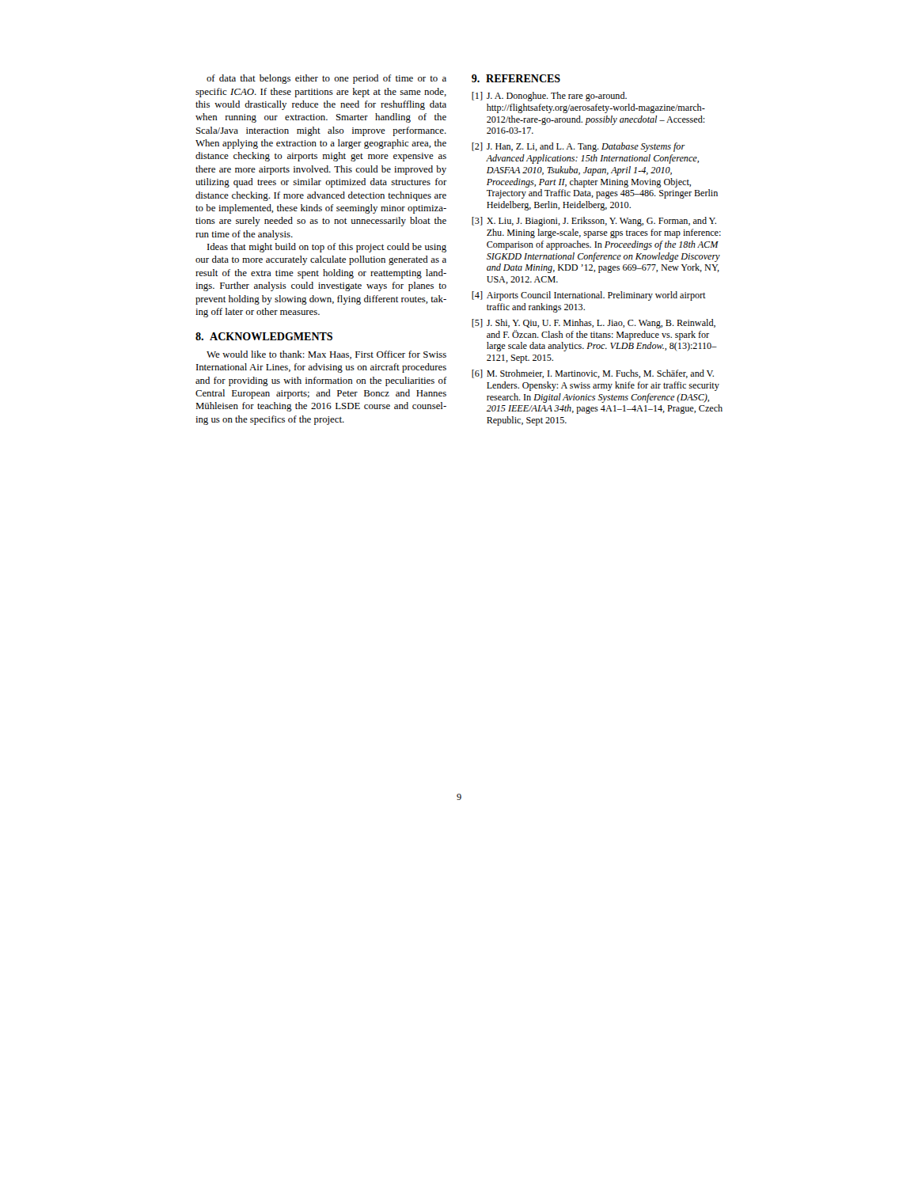of data that belongs either to one period of time or to a specific ICAO. If these partitions are kept at the same node, this would drastically reduce the need for reshuffling data when running our extraction. Smarter handling of the Scala/Java interaction might also improve performance. When applying the extraction to a larger geographic area, the distance checking to airports might get more expensive as there are more airports involved. This could be improved by utilizing quad trees or similar optimized data structures for distance checking. If more advanced detection techniques are to be implemented, these kinds of seemingly minor optimizations are surely needed so as to not unnecessarily bloat the run time of the analysis.
Ideas that might build on top of this project could be using our data to more accurately calculate pollution generated as a result of the extra time spent holding or reattempting landings. Further analysis could investigate ways for planes to prevent holding by slowing down, flying different routes, taking off later or other measures.
8. ACKNOWLEDGMENTS
We would like to thank: Max Haas, First Officer for Swiss International Air Lines, for advising us on aircraft procedures and for providing us with information on the peculiarities of Central European airports; and Peter Boncz and Hannes Mühleisen for teaching the 2016 LSDE course and counseling us on the specifics of the project.
9. REFERENCES
[1] J. A. Donoghue. The rare go-around. http://flightsafety.org/aerosafety-world-magazine/march-2012/the-rare-go-around. possibly anecdotal – Accessed: 2016-03-17.
[2] J. Han, Z. Li, and L. A. Tang. Database Systems for Advanced Applications: 15th International Conference, DASFAA 2010, Tsukuba, Japan, April 1-4, 2010, Proceedings, Part II, chapter Mining Moving Object, Trajectory and Traffic Data, pages 485–486. Springer Berlin Heidelberg, Berlin, Heidelberg, 2010.
[3] X. Liu, J. Biagioni, J. Eriksson, Y. Wang, G. Forman, and Y. Zhu. Mining large-scale, sparse gps traces for map inference: Comparison of approaches. In Proceedings of the 18th ACM SIGKDD International Conference on Knowledge Discovery and Data Mining, KDD ’12, pages 669–677, New York, NY, USA, 2012. ACM.
[4] Airports Council International. Preliminary world airport traffic and rankings 2013.
[5] J. Shi, Y. Qiu, U. F. Minhas, L. Jiao, C. Wang, B. Reinwald, and F. Özcan. Clash of the titans: Mapreduce vs. spark for large scale data analytics. Proc. VLDB Endow., 8(13):2110–2121, Sept. 2015.
[6] M. Strohmeier, I. Martinovic, M. Fuchs, M. Schäfer, and V. Lenders. Opensky: A swiss army knife for air traffic security research. In Digital Avionics Systems Conference (DASC), 2015 IEEE/AIAA 34th, pages 4A1–1–4A1–14, Prague, Czech Republic, Sept 2015.
9